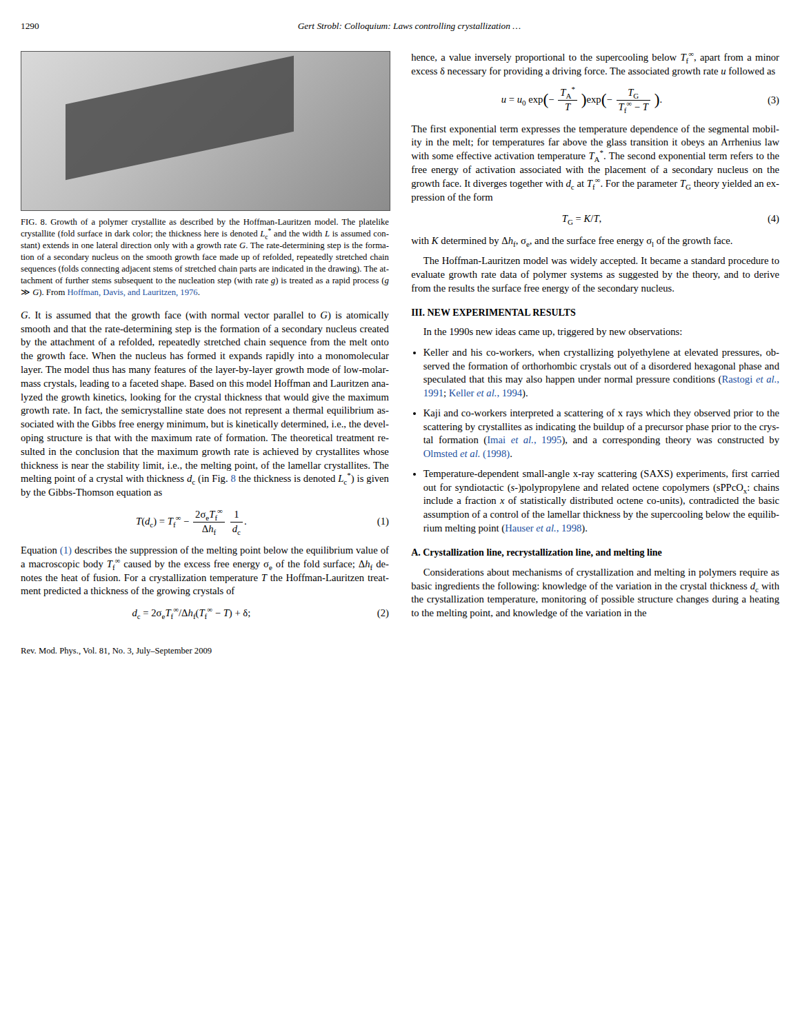1290 Gert Strobl: Colloquium: Laws controlling crystallization …
FIG. 8. Growth of a polymer crystallite as described by the Hoffman-Lauritzen model. The platelike crystallite (fold surface in dark color; the thickness here is denoted Lc* and the width L is assumed constant) extends in one lateral direction only with a growth rate G. The rate-determining step is the formation of a secondary nucleus on the smooth growth face made up of refolded, repeatedly stretched chain sequences (folds connecting adjacent stems of stretched chain parts are indicated in the drawing). The attachment of further stems subsequent to the nucleation step (with rate g) is treated as a rapid process (g ≫ G). From Hoffman, Davis, and Lauritzen, 1976.
G. It is assumed that the growth face (with normal vector parallel to G) is atomically smooth and that the rate-determining step is the formation of a secondary nucleus created by the attachment of a refolded, repeatedly stretched chain sequence from the melt onto the growth face. When the nucleus has formed it expands rapidly into a monomolecular layer. The model thus has many features of the layer-by-layer growth mode of low-molar-mass crystals, leading to a faceted shape. Based on this model Hoffman and Lauritzen analyzed the growth kinetics, looking for the crystal thickness that would give the maximum growth rate. In fact, the semicrystalline state does not represent a thermal equilibrium associated with the Gibbs free energy minimum, but is kinetically determined, i.e., the developing structure is that with the maximum rate of formation. The theoretical treatment resulted in the conclusion that the maximum growth rate is achieved by crystallites whose thickness is near the stability limit, i.e., the melting point, of the lamellar crystallites. The melting point of a crystal with thickness dc (in Fig. 8 the thickness is denoted Lc*) is given by the Gibbs-Thomson equation as
T(dc) = Tf∞ − 2σeTf∞Δhf 1 dc. (1)
Equation (1) describes the suppression of the melting point below the equilibrium value of a macroscopic body Tf∞ caused by the excess free energy σe of the fold surface; Δhf denotes the heat of fusion. For a crystallization temperature T the Hoffman-Lauritzen treatment predicted a thickness of the growing crystals of
dc = 2σeTf∞/Δhf(Tf∞ − T) + δ; (2)
hence, a value inversely proportional to the supercooling below Tf∞, apart from a minor excess δ necessary for providing a driving force. The associated growth rate u followed as
u = u0 exp(− TA*T ) exp(− TG Tf∞ − T ). (3)
The first exponential term expresses the temperature dependence of the segmental mobility in the melt; for temperatures far above the glass transition it obeys an Arrhenius law with some effective activation temperature TA*. The second exponential term refers to the free energy of activation associated with the placement of a secondary nucleus on the growth face. It diverges together with dc at Tf∞. For the parameter TG theory yielded an expression of the form
TG = K/T, (4)
with K determined by Δhf, σe, and the surface free energy σl of the growth face.
The Hoffman-Lauritzen model was widely accepted. It became a standard procedure to evaluate growth rate data of polymer systems as suggested by the theory, and to derive from the results the surface free energy of the secondary nucleus.
III. New Experimental Results
In the 1990s new ideas came up, triggered by new observations:
Keller and his co-workers, when crystallizing polyethylene at elevated pressures, observed the formation of orthorhombic crystals out of a disordered hexagonal phase and speculated that this may also happen under normal pressure conditions (Rastogi et al., 1991; Keller et al., 1994).
Kaji and co-workers interpreted a scattering of x rays which they observed prior to the scattering by crystallites as indicating the buildup of a precursor phase prior to the crystal formation (Imai et al., 1995), and a corresponding theory was constructed by Olmsted et al. (1998).
Temperature-dependent small-angle x-ray scattering (SAXS) experiments, first carried out for syndiotactic (s-)polypropylene and related octene copolymers (sPPcOx: chains include a fraction x of statistically distributed octene co-units), contradicted the basic assumption of a control of the lamellar thickness by the supercooling below the equilibrium melting point (Hauser et al., 1998).
A. Crystallization line, recrystallization line, and melting line
Considerations about mechanisms of crystallization and melting in polymers require as basic ingredients the following: knowledge of the variation in the crystal thickness dc with the crystallization temperature, monitoring of possible structure changes during a heating to the melting point, and knowledge of the variation in the
Rev. Mod. Phys., Vol. 81, No. 3, July–September 2009